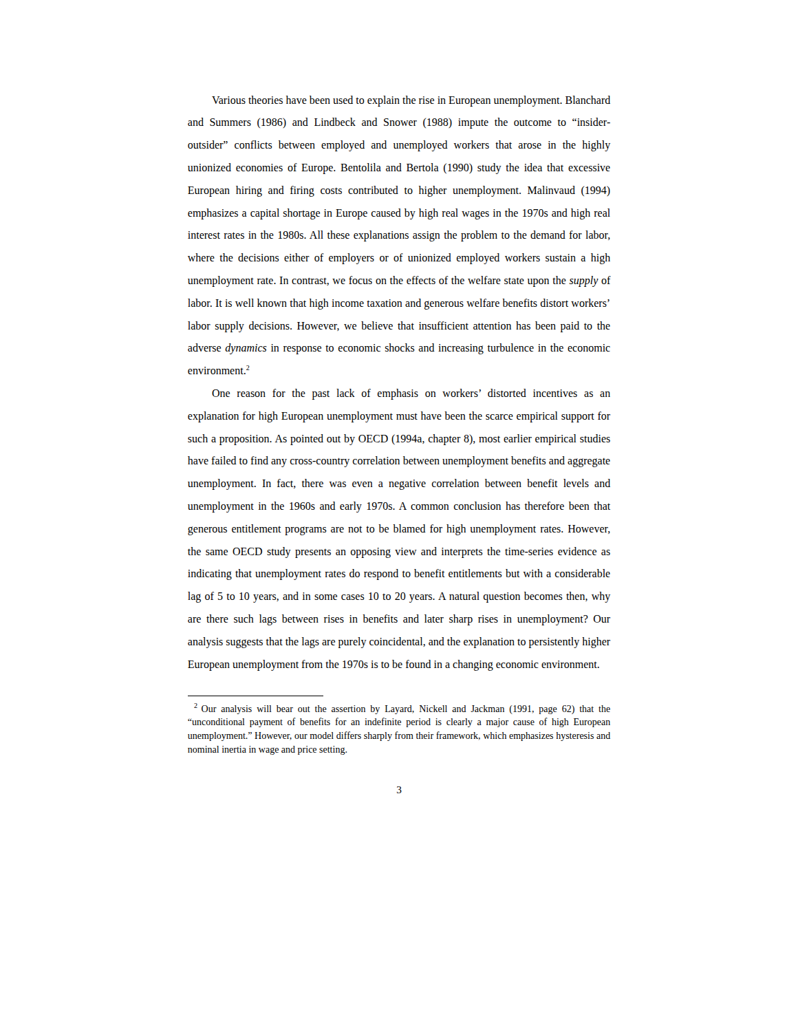Various theories have been used to explain the rise in European unemployment. Blanchard and Summers (1986) and Lindbeck and Snower (1988) impute the outcome to “insider-outsider” conflicts between employed and unemployed workers that arose in the highly unionized economies of Europe. Bentolila and Bertola (1990) study the idea that excessive European hiring and firing costs contributed to higher unemployment. Malinvaud (1994) emphasizes a capital shortage in Europe caused by high real wages in the 1970s and high real interest rates in the 1980s. All these explanations assign the problem to the demand for labor, where the decisions either of employers or of unionized employed workers sustain a high unemployment rate. In contrast, we focus on the effects of the welfare state upon the supply of labor. It is well known that high income taxation and generous welfare benefits distort workers’ labor supply decisions. However, we believe that insufficient attention has been paid to the adverse dynamics in response to economic shocks and increasing turbulence in the economic environment.2
One reason for the past lack of emphasis on workers’ distorted incentives as an explanation for high European unemployment must have been the scarce empirical support for such a proposition. As pointed out by OECD (1994a, chapter 8), most earlier empirical studies have failed to find any cross-country correlation between unemployment benefits and aggregate unemployment. In fact, there was even a negative correlation between benefit levels and unemployment in the 1960s and early 1970s. A common conclusion has therefore been that generous entitlement programs are not to be blamed for high unemployment rates. However, the same OECD study presents an opposing view and interprets the time-series evidence as indicating that unemployment rates do respond to benefit entitlements but with a considerable lag of 5 to 10 years, and in some cases 10 to 20 years. A natural question becomes then, why are there such lags between rises in benefits and later sharp rises in unemployment? Our analysis suggests that the lags are purely coincidental, and the explanation to persistently higher European unemployment from the 1970s is to be found in a changing economic environment.
2 Our analysis will bear out the assertion by Layard, Nickell and Jackman (1991, page 62) that the “unconditional payment of benefits for an indefinite period is clearly a major cause of high European unemployment.” However, our model differs sharply from their framework, which emphasizes hysteresis and nominal inertia in wage and price setting.
3